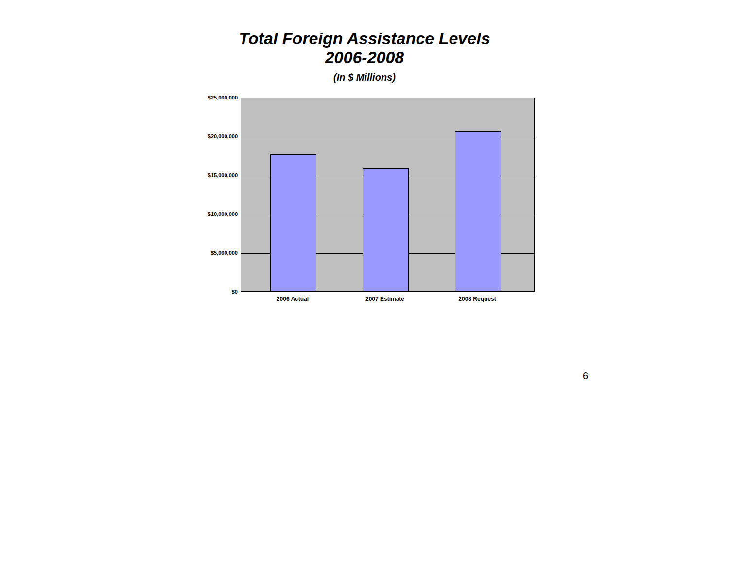Total Foreign Assistance Levels
2006-2008
(In $ Millions)
$25,000,000 $20,000,000 $15,000,000 $10,000,000 $5,000,000 $0
2006 Actual 2007 Estimate 2008 Request
6